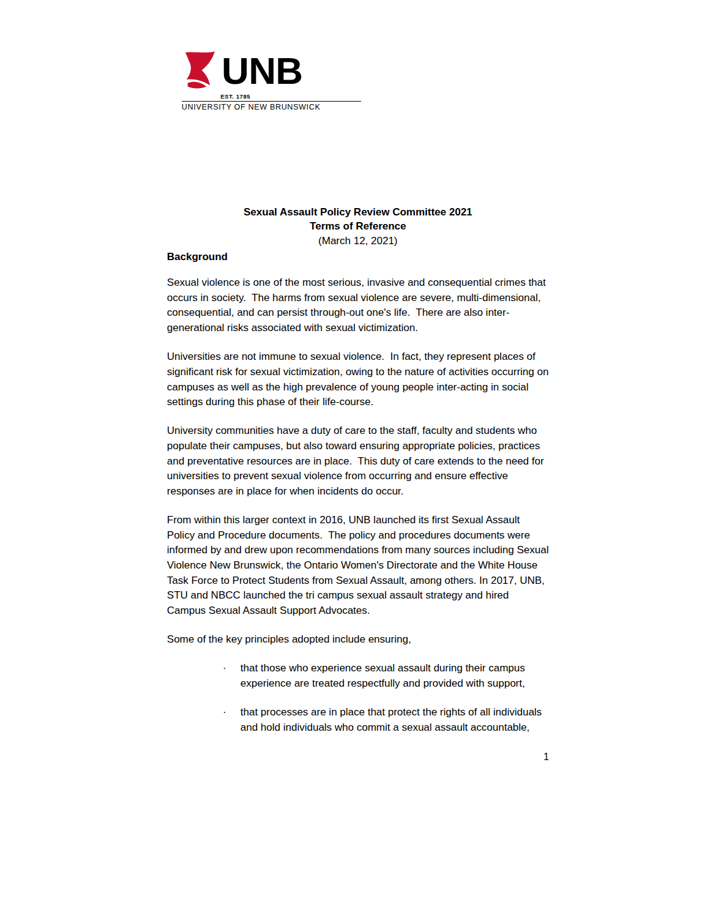UNB
EST. 1785
UNIVERSITY OF NEW BRUNSWICK
Sexual Assault Policy Review Committee 2021 Terms of Reference
(March 12, 2021)
Background
Sexual violence is one of the most serious, invasive and consequential crimes that occurs in society. The harms from sexual violence are severe, multi-dimensional, consequential, and can persist through-out one's life. There are also inter-generational risks associated with sexual victimization.
Universities are not immune to sexual violence. In fact, they represent places of significant risk for sexual victimization, owing to the nature of activities occurring on campuses as well as the high prevalence of young people inter-acting in social settings during this phase of their life-course.
University communities have a duty of care to the staff, faculty and students who populate their campuses, but also toward ensuring appropriate policies, practices and preventative resources are in place. This duty of care extends to the need for universities to prevent sexual violence from occurring and ensure effective responses are in place for when incidents do occur.
From within this larger context in 2016, UNB launched its first Sexual Assault Policy and Procedure documents. The policy and procedures documents were informed by and drew upon recommendations from many sources including Sexual Violence New Brunswick, the Ontario Women's Directorate and the White House Task Force to Protect Students from Sexual Assault, among others. In 2017, UNB, STU and NBCC launched the tri campus sexual assault strategy and hired Campus Sexual Assault Support Advocates.
Some of the key principles adopted include ensuring,
that those who experience sexual assault during their campus experience are treated respectfully and provided with support,
that processes are in place that protect the rights of all individuals and hold individuals who commit a sexual assault accountable,
1